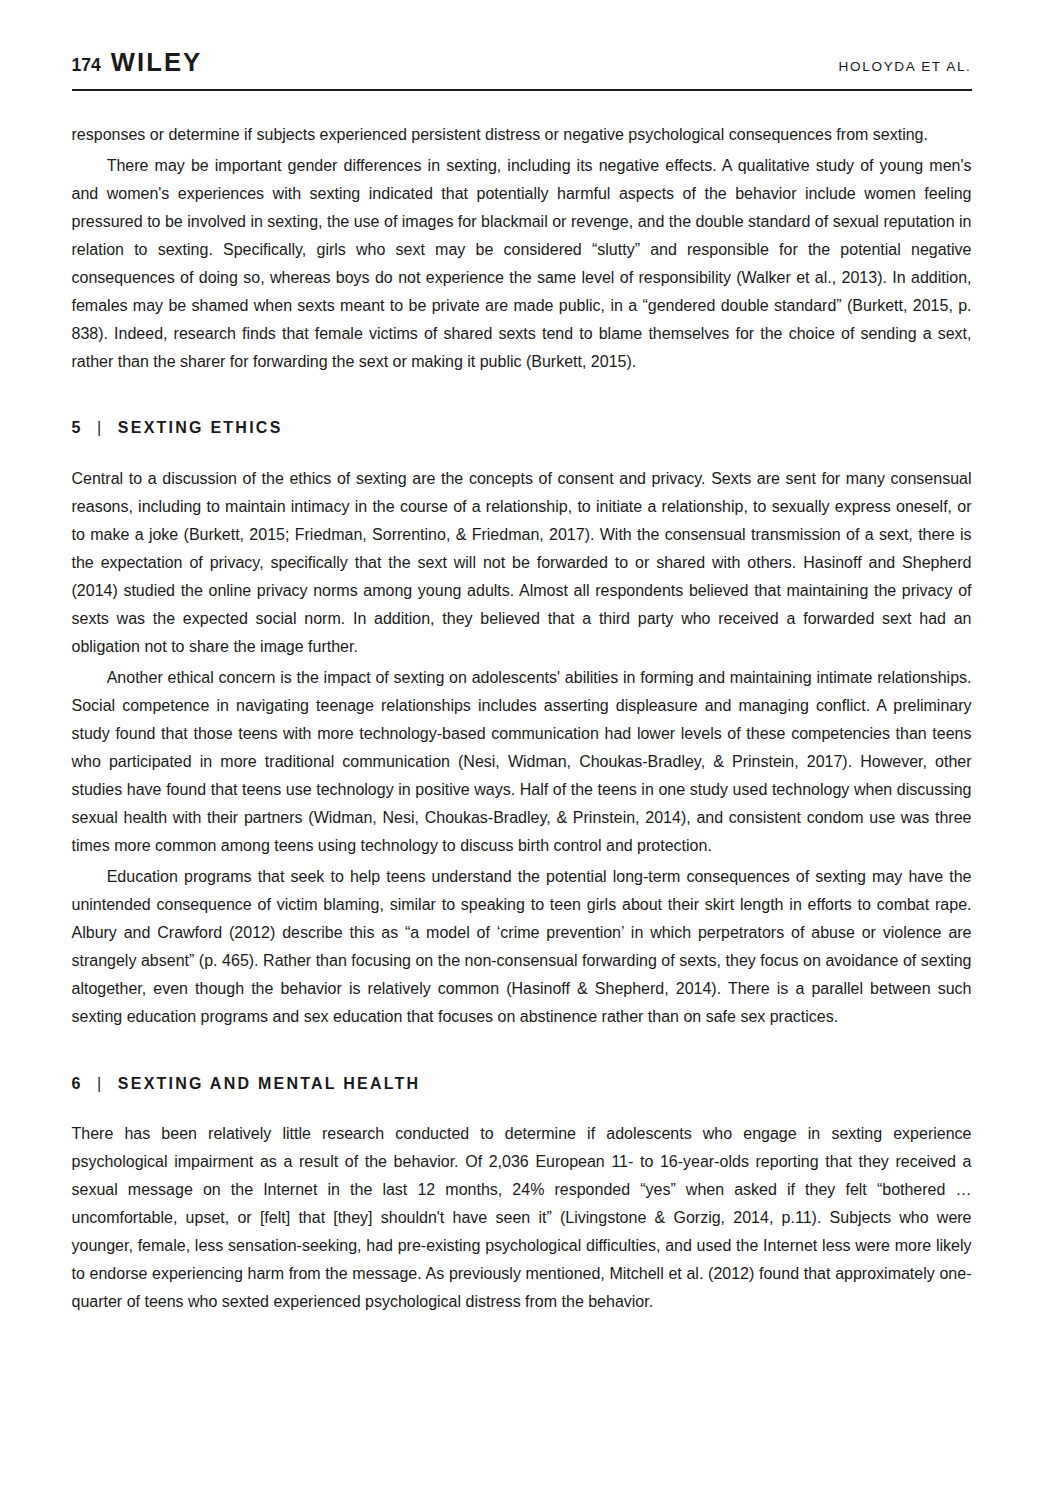174 WILEY Holoyda et al.
responses or determine if subjects experienced persistent distress or negative psychological consequences from sexting.
There may be important gender differences in sexting, including its negative effects. A qualitative study of young men's and women's experiences with sexting indicated that potentially harmful aspects of the behavior include women feeling pressured to be involved in sexting, the use of images for blackmail or revenge, and the double standard of sexual reputation in relation to sexting. Specifically, girls who sext may be considered “slutty” and responsible for the potential negative consequences of doing so, whereas boys do not experience the same level of responsibility (Walker et al., 2013). In addition, females may be shamed when sexts meant to be private are made public, in a “gendered double standard” (Burkett, 2015, p. 838). Indeed, research finds that female victims of shared sexts tend to blame themselves for the choice of sending a sext, rather than the sharer for forwarding the sext or making it public (Burkett, 2015).
5|SEXTING ETHICS
Central to a discussion of the ethics of sexting are the concepts of consent and privacy. Sexts are sent for many consensual reasons, including to maintain intimacy in the course of a relationship, to initiate a relationship, to sexually express oneself, or to make a joke (Burkett, 2015; Friedman, Sorrentino, & Friedman, 2017). With the consensual transmission of a sext, there is the expectation of privacy, specifically that the sext will not be forwarded to or shared with others. Hasinoff and Shepherd (2014) studied the online privacy norms among young adults. Almost all respondents believed that maintaining the privacy of sexts was the expected social norm. In addition, they believed that a third party who received a forwarded sext had an obligation not to share the image further.
Another ethical concern is the impact of sexting on adolescents' abilities in forming and maintaining intimate relationships. Social competence in navigating teenage relationships includes asserting displeasure and managing conflict. A preliminary study found that those teens with more technology-based communication had lower levels of these competencies than teens who participated in more traditional communication (Nesi, Widman, Choukas-Bradley, & Prinstein, 2017). However, other studies have found that teens use technology in positive ways. Half of the teens in one study used technology when discussing sexual health with their partners (Widman, Nesi, Choukas-Bradley, & Prinstein, 2014), and consistent condom use was three times more common among teens using technology to discuss birth control and protection.
Education programs that seek to help teens understand the potential long-term consequences of sexting may have the unintended consequence of victim blaming, similar to speaking to teen girls about their skirt length in efforts to combat rape. Albury and Crawford (2012) describe this as “a model of ‘crime prevention’ in which perpetrators of abuse or violence are strangely absent” (p. 465). Rather than focusing on the non-consensual forwarding of sexts, they focus on avoidance of sexting altogether, even though the behavior is relatively common (Hasinoff & Shepherd, 2014). There is a parallel between such sexting education programs and sex education that focuses on abstinence rather than on safe sex practices.
6|SEXTING AND MENTAL HEALTH
There has been relatively little research conducted to determine if adolescents who engage in sexting experience psychological impairment as a result of the behavior. Of 2,036 European 11- to 16-year-olds reporting that they received a sexual message on the Internet in the last 12 months, 24% responded “yes” when asked if they felt “bothered … uncomfortable, upset, or [felt] that [they] shouldn't have seen it” (Livingstone & Gorzig, 2014, p.11). Subjects who were younger, female, less sensation-seeking, had pre-existing psychological difficulties, and used the Internet less were more likely to endorse experiencing harm from the message. As previously mentioned, Mitchell et al. (2012) found that approximately one-quarter of teens who sexted experienced psychological distress from the behavior.